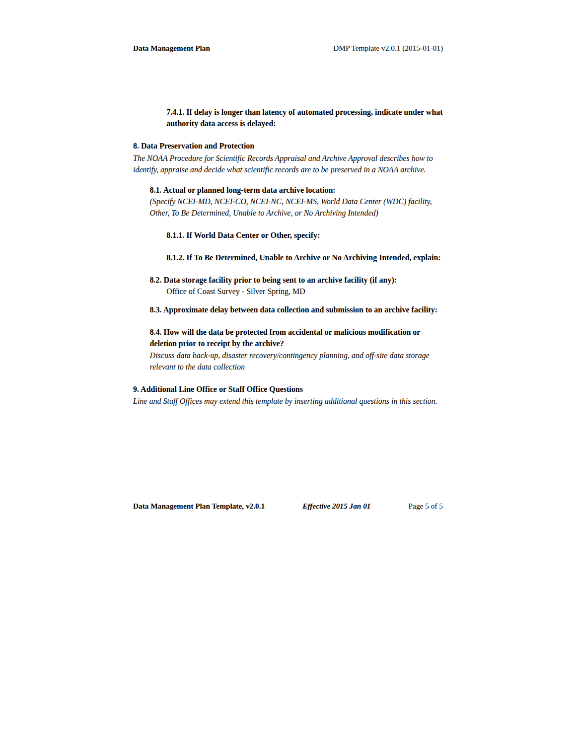Data Management Plan DMP Template v2.0.1 (2015-01-01)
7.4.1. If delay is longer than latency of automated processing, indicate under what authority data access is delayed:
8. Data Preservation and Protection
The NOAA Procedure for Scientific Records Appraisal and Archive Approval describes how to identify, appraise and decide what scientific records are to be preserved in a NOAA archive.
8.1. Actual or planned long-term data archive location:
(Specify NCEI-MD, NCEI-CO, NCEI-NC, NCEI-MS, World Data Center (WDC) facility, Other, To Be Determined, Unable to Archive, or No Archiving Intended)
8.1.1. If World Data Center or Other, specify:
8.1.2. If To Be Determined, Unable to Archive or No Archiving Intended, explain:
8.2. Data storage facility prior to being sent to an archive facility (if any):
Office of Coast Survey - Silver Spring, MD
8.3. Approximate delay between data collection and submission to an archive facility:
8.4. How will the data be protected from accidental or malicious modification or deletion prior to receipt by the archive?
Discuss data back-up, disaster recovery/contingency planning, and off-site data storage relevant to the data collection
9. Additional Line Office or Staff Office Questions
Line and Staff Offices may extend this template by inserting additional questions in this section.
Data Management Plan Template, v2.0.1 Effective 2015 Jan 01 Page 5 of 5